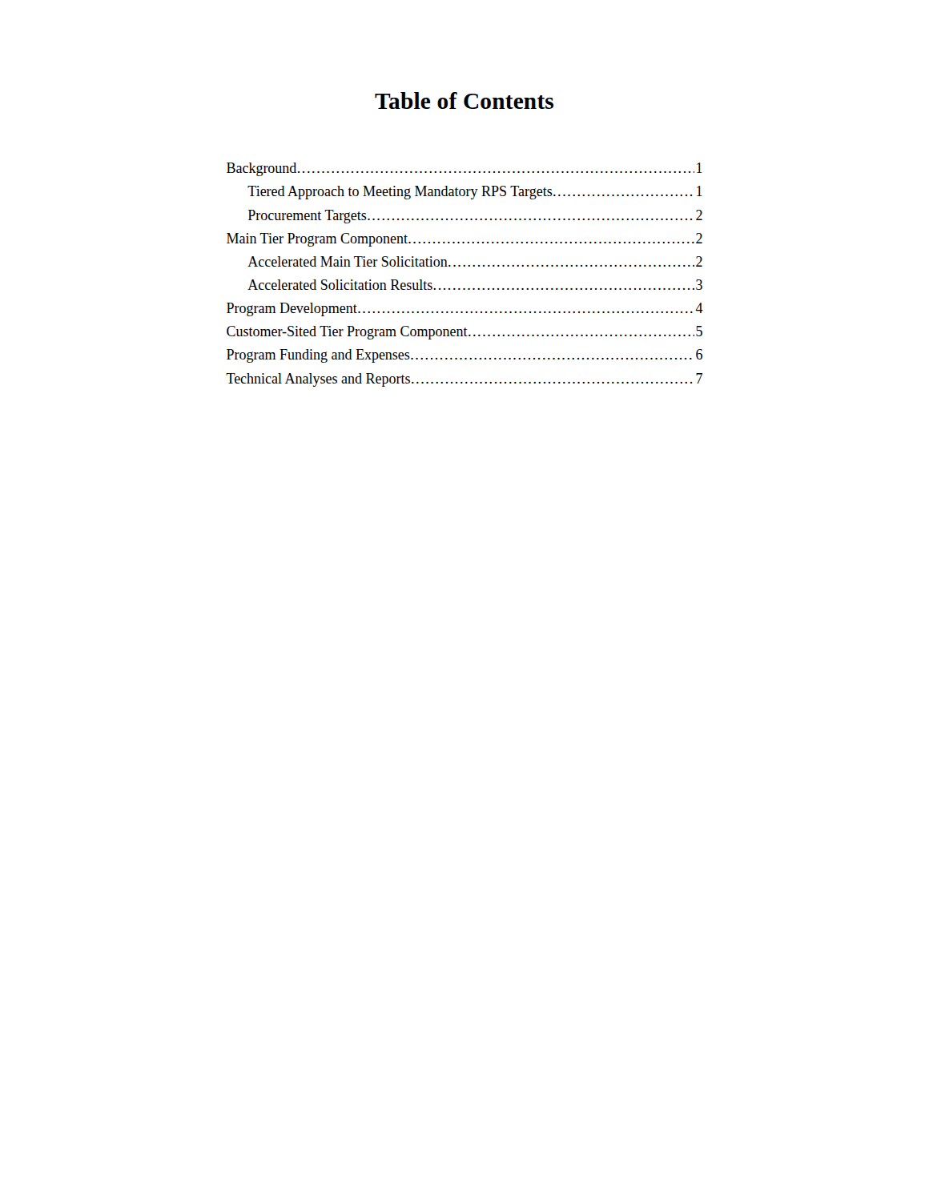Table of Contents
Background ................................................................................................................. 1
Tiered Approach to Meeting Mandatory RPS Targets .................................................. 1
Procurement Targets .................................................................................................... 2
Main Tier Program Component ....................................................................................... 2
Accelerated Main Tier Solicitation .............................................................................. 2
Accelerated Solicitation Results .................................................................................. 3
Program Development ..................................................................................................... 4
Customer-Sited Tier Program Component ....................................................................... 5
Program Funding and Expenses ......................................................................................... 6
Technical Analyses and Reports ......................................................................................... 7